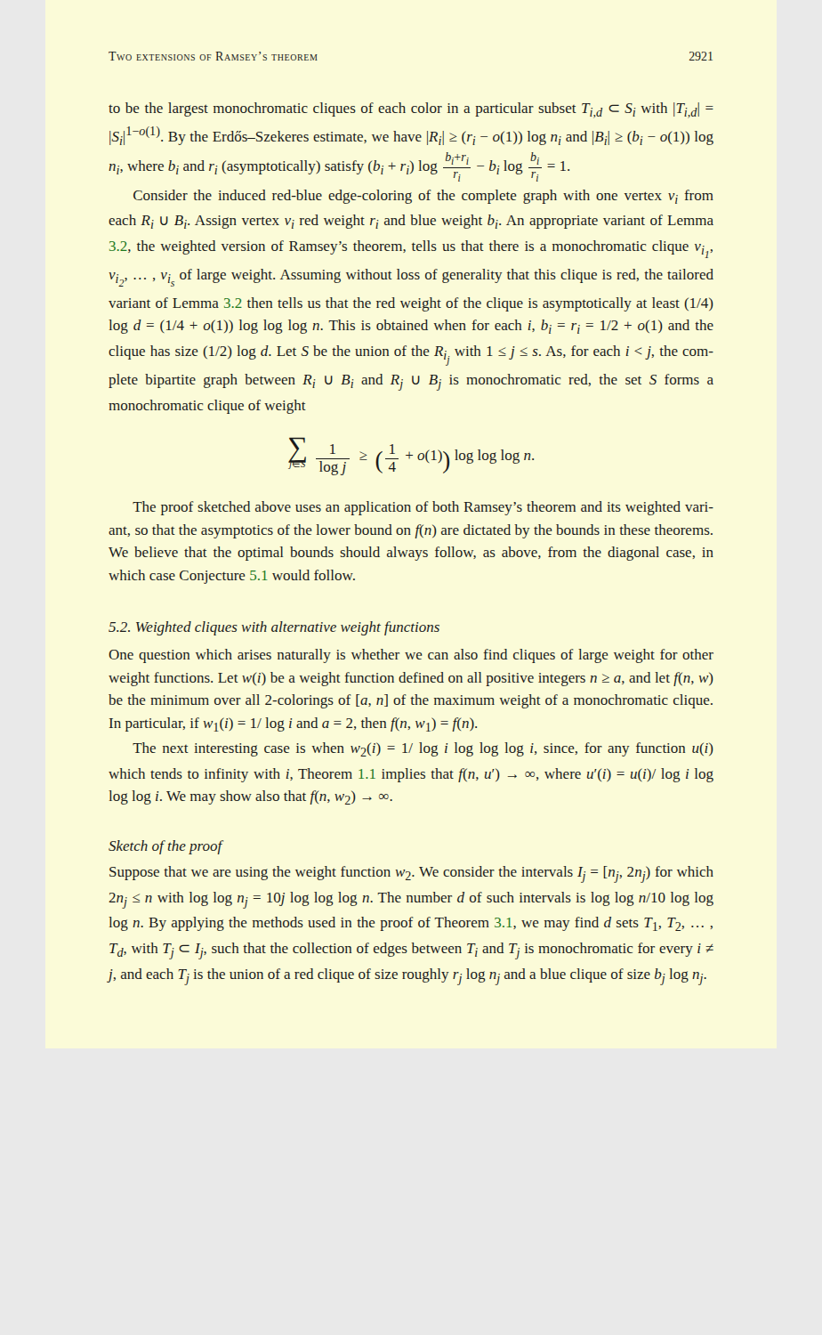Two extensions of Ramsey’s theorem 2921
to be the largest monochromatic cliques of each color in a particular subset Ti,d ⊂ Si with |Ti,d| = |Si|1−o(1). By the Erdős–Szekeres estimate, we have |Ri| ≥ (ri − o(1)) log ni and |Bi| ≥ (bi − o(1)) log ni, where bi and ri (asymptotically) satisfy (bi + ri) log bi+ri ri − bi log bi ri = 1.
Consider the induced red-blue edge-coloring of the complete graph with one vertex vi from each Ri ∪ Bi. Assign vertex vi red weight ri and blue weight bi. An appropriate variant of Lemma 3.2, the weighted version of Ramsey’s theorem, tells us that there is a monochromatic clique vi1, vi2, … , vis of large weight. Assuming without loss of generality that this clique is red, the tailored variant of Lemma 3.2 then tells us that the red weight of the clique is asymptotically at least (1/4) log d = (1/4 + o(1)) log log log n. This is obtained when for each i, bi = ri = 1/2 + o(1) and the clique has size (1/2) log d. Let S be the union of the Rij with 1 ≤ j ≤ s. As, for each i < j, the complete bipartite graph between Ri ∪ Bi and Rj ∪ Bj is monochromatic red, the set S forms a monochromatic clique of weight
∑j∈S 1 log j ≥ (14 + o(1)) log log log n.
The proof sketched above uses an application of both Ramsey’s theorem and its weighted variant, so that the asymptotics of the lower bound on f(n) are dictated by the bounds in these theorems. We believe that the optimal bounds should always follow, as above, from the diagonal case, in which case Conjecture 5.1 would follow.
5.2. Weighted cliques with alternative weight functions
One question which arises naturally is whether we can also find cliques of large weight for other weight functions. Let w(i) be a weight function defined on all positive integers n ≥ a, and let f(n, w) be the minimum over all 2-colorings of [a, n] of the maximum weight of a monochromatic clique. In particular, if w1(i) = 1/ log i and a = 2, then f(n, w1) = f(n).
The next interesting case is when w2(i) = 1/ log i log log log i, since, for any function u(i) which tends to infinity with i, Theorem 1.1 implies that f(n, u′) → ∞, where u′(i) = u(i)/ log i log log log i. We may show also that f(n, w2) → ∞.
Sketch of the proof
Suppose that we are using the weight function w2. We consider the intervals Ij = [nj, 2nj) for which 2nj ≤ n with log log nj = 10j log log log n. The number d of such intervals is log log n/10 log log log n. By applying the methods used in the proof of Theorem 3.1, we may find d sets T1, T2, … , Td, with Tj ⊂ Ij, such that the collection of edges between Ti and Tj is monochromatic for every i ≠ j, and each Tj is the union of a red clique of size roughly rj log nj and a blue clique of size bj log nj.